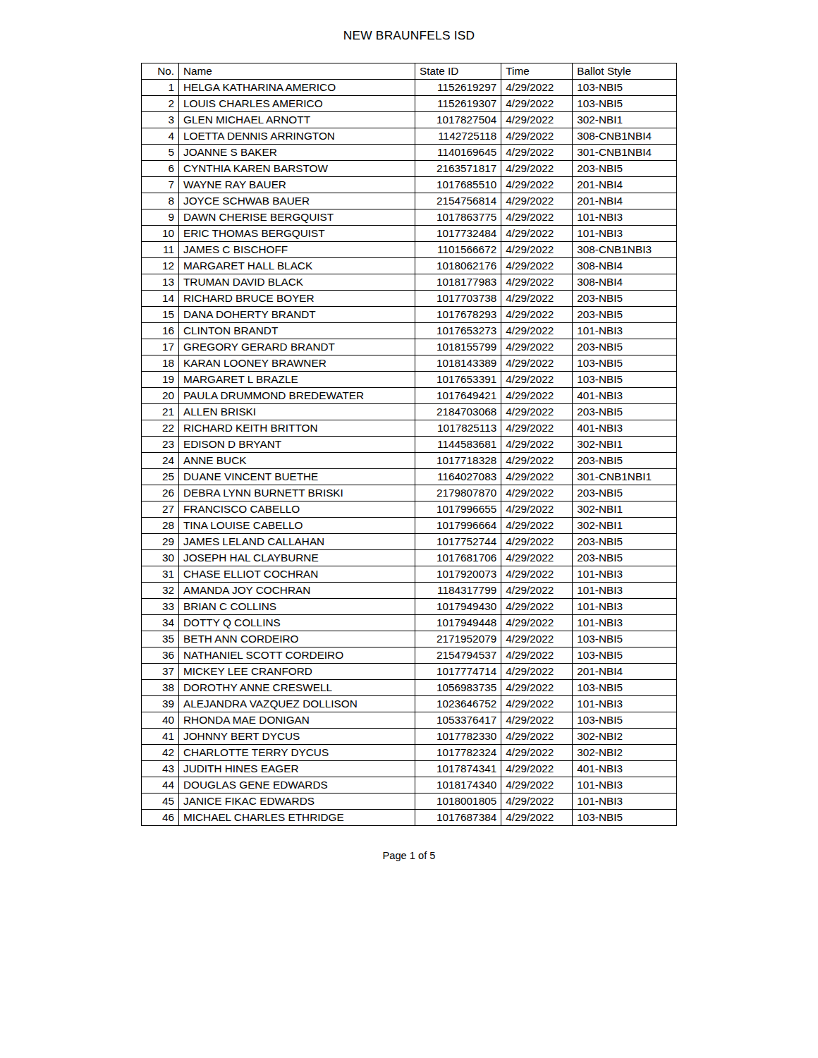NEW BRAUNFELS ISD
| No. | Name | State ID | Time | Ballot Style |
| --- | --- | --- | --- | --- |
| 1 | HELGA KATHARINA AMERICO | 1152619297 | 4/29/2022 | 103-NBI5 |
| 2 | LOUIS CHARLES AMERICO | 1152619307 | 4/29/2022 | 103-NBI5 |
| 3 | GLEN MICHAEL ARNOTT | 1017827504 | 4/29/2022 | 302-NBI1 |
| 4 | LOETTA DENNIS ARRINGTON | 1142725118 | 4/29/2022 | 308-CNB1NBI4 |
| 5 | JOANNE S BAKER | 1140169645 | 4/29/2022 | 301-CNB1NBI4 |
| 6 | CYNTHIA KAREN BARSTOW | 2163571817 | 4/29/2022 | 203-NBI5 |
| 7 | WAYNE RAY BAUER | 1017685510 | 4/29/2022 | 201-NBI4 |
| 8 | JOYCE SCHWAB BAUER | 2154756814 | 4/29/2022 | 201-NBI4 |
| 9 | DAWN CHERISE BERGQUIST | 1017863775 | 4/29/2022 | 101-NBI3 |
| 10 | ERIC THOMAS BERGQUIST | 1017732484 | 4/29/2022 | 101-NBI3 |
| 11 | JAMES C BISCHOFF | 1101566672 | 4/29/2022 | 308-CNB1NBI3 |
| 12 | MARGARET HALL BLACK | 1018062176 | 4/29/2022 | 308-NBI4 |
| 13 | TRUMAN DAVID BLACK | 1018177983 | 4/29/2022 | 308-NBI4 |
| 14 | RICHARD BRUCE BOYER | 1017703738 | 4/29/2022 | 203-NBI5 |
| 15 | DANA DOHERTY BRANDT | 1017678293 | 4/29/2022 | 203-NBI5 |
| 16 | CLINTON BRANDT | 1017653273 | 4/29/2022 | 101-NBI3 |
| 17 | GREGORY GERARD BRANDT | 1018155799 | 4/29/2022 | 203-NBI5 |
| 18 | KARAN LOONEY BRAWNER | 1018143389 | 4/29/2022 | 103-NBI5 |
| 19 | MARGARET L BRAZLE | 1017653391 | 4/29/2022 | 103-NBI5 |
| 20 | PAULA DRUMMOND BREDEWATER | 1017649421 | 4/29/2022 | 401-NBI3 |
| 21 | ALLEN BRISKI | 2184703068 | 4/29/2022 | 203-NBI5 |
| 22 | RICHARD KEITH BRITTON | 1017825113 | 4/29/2022 | 401-NBI3 |
| 23 | EDISON D BRYANT | 1144583681 | 4/29/2022 | 302-NBI1 |
| 24 | ANNE BUCK | 1017718328 | 4/29/2022 | 203-NBI5 |
| 25 | DUANE VINCENT BUETHE | 1164027083 | 4/29/2022 | 301-CNB1NBI1 |
| 26 | DEBRA LYNN BURNETT BRISKI | 2179807870 | 4/29/2022 | 203-NBI5 |
| 27 | FRANCISCO CABELLO | 1017996655 | 4/29/2022 | 302-NBI1 |
| 28 | TINA LOUISE CABELLO | 1017996664 | 4/29/2022 | 302-NBI1 |
| 29 | JAMES LELAND CALLAHAN | 1017752744 | 4/29/2022 | 203-NBI5 |
| 30 | JOSEPH HAL CLAYBURNE | 1017681706 | 4/29/2022 | 203-NBI5 |
| 31 | CHASE ELLIOT COCHRAN | 1017920073 | 4/29/2022 | 101-NBI3 |
| 32 | AMANDA JOY COCHRAN | 1184317799 | 4/29/2022 | 101-NBI3 |
| 33 | BRIAN C COLLINS | 1017949430 | 4/29/2022 | 101-NBI3 |
| 34 | DOTTY Q COLLINS | 1017949448 | 4/29/2022 | 101-NBI3 |
| 35 | BETH ANN CORDEIRO | 2171952079 | 4/29/2022 | 103-NBI5 |
| 36 | NATHANIEL SCOTT CORDEIRO | 2154794537 | 4/29/2022 | 103-NBI5 |
| 37 | MICKEY LEE CRANFORD | 1017774714 | 4/29/2022 | 201-NBI4 |
| 38 | DOROTHY ANNE CRESWELL | 1056983735 | 4/29/2022 | 103-NBI5 |
| 39 | ALEJANDRA VAZQUEZ DOLLISON | 1023646752 | 4/29/2022 | 101-NBI3 |
| 40 | RHONDA MAE DONIGAN | 1053376417 | 4/29/2022 | 103-NBI5 |
| 41 | JOHNNY BERT DYCUS | 1017782330 | 4/29/2022 | 302-NBI2 |
| 42 | CHARLOTTE TERRY DYCUS | 1017782324 | 4/29/2022 | 302-NBI2 |
| 43 | JUDITH HINES EAGER | 1017874341 | 4/29/2022 | 401-NBI3 |
| 44 | DOUGLAS GENE EDWARDS | 1018174340 | 4/29/2022 | 101-NBI3 |
| 45 | JANICE FIKAC EDWARDS | 1018001805 | 4/29/2022 | 101-NBI3 |
| 46 | MICHAEL CHARLES ETHRIDGE | 1017687384 | 4/29/2022 | 103-NBI5 |
Page 1 of 5